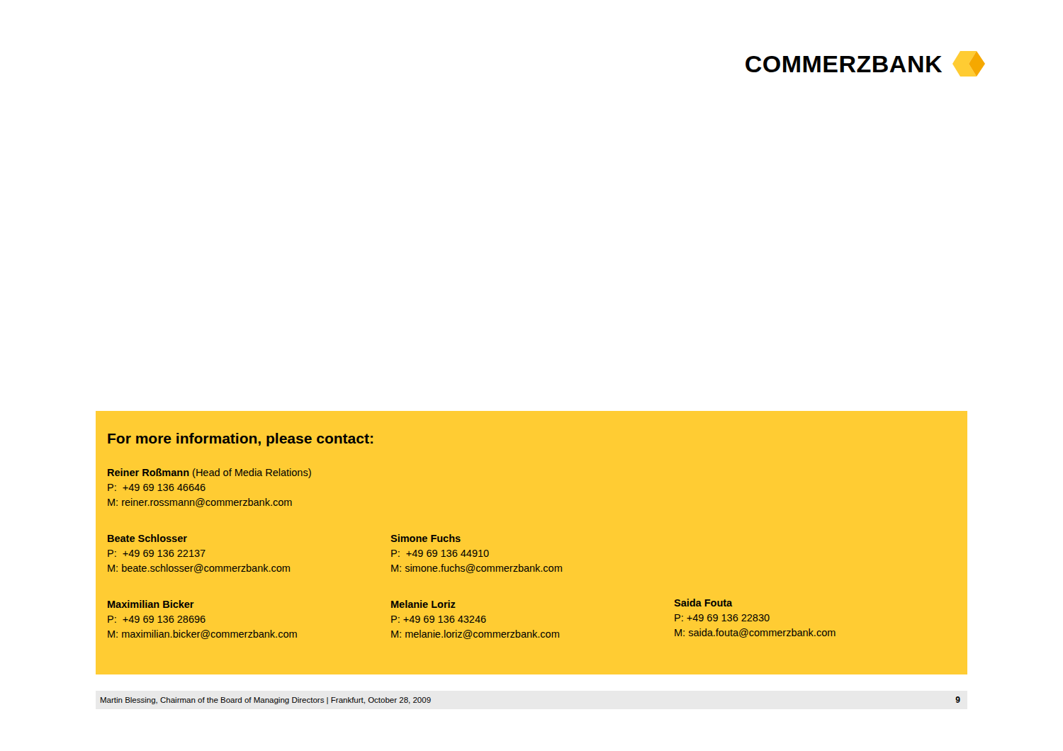COMMERZBANK
For more information, please contact:
Reiner Roßmann (Head of Media Relations)
P: +49 69 136 46646
M: reiner.rossmann@commerzbank.com
Beate Schlosser
P: +49 69 136 22137
M: beate.schlosser@commerzbank.com
Simone Fuchs
P: +49 69 136 44910
M: simone.fuchs@commerzbank.com
Maximilian Bicker
P: +49 69 136 28696
M: maximilian.bicker@commerzbank.com
Melanie Loriz
P: +49 69 136 43246
M: melanie.loriz@commerzbank.com
Saida Fouta
P: +49 69 136 22830
M: saida.fouta@commerzbank.com
Martin Blessing, Chairman of the Board of Managing Directors | Frankfurt, October 28, 2009 9